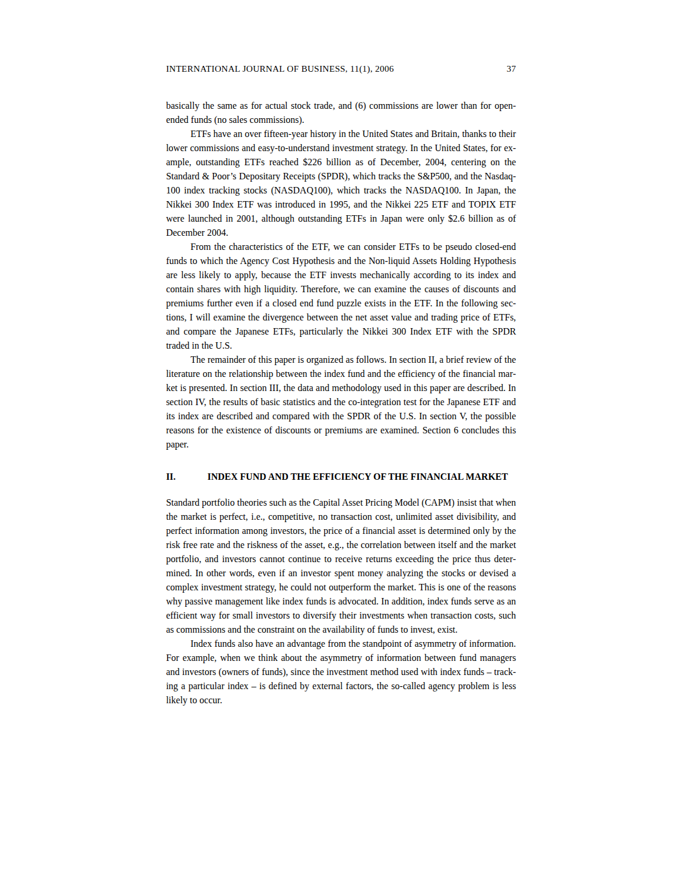International Journal of Business, 11(1), 2006 37
basically the same as for actual stock trade, and (6) commissions are lower than for open-ended funds (no sales commissions).
ETFs have an over fifteen-year history in the United States and Britain, thanks to their lower commissions and easy-to-understand investment strategy. In the United States, for example, outstanding ETFs reached $226 billion as of December, 2004, centering on the Standard & Poor’s Depositary Receipts (SPDR), which tracks the S&P500, and the Nasdaq-100 index tracking stocks (NASDAQ100), which tracks the NASDAQ100. In Japan, the Nikkei 300 Index ETF was introduced in 1995, and the Nikkei 225 ETF and TOPIX ETF were launched in 2001, although outstanding ETFs in Japan were only $2.6 billion as of December 2004.
From the characteristics of the ETF, we can consider ETFs to be pseudo closed-end funds to which the Agency Cost Hypothesis and the Non-liquid Assets Holding Hypothesis are less likely to apply, because the ETF invests mechanically according to its index and contain shares with high liquidity. Therefore, we can examine the causes of discounts and premiums further even if a closed end fund puzzle exists in the ETF. In the following sections, I will examine the divergence between the net asset value and trading price of ETFs, and compare the Japanese ETFs, particularly the Nikkei 300 Index ETF with the SPDR traded in the U.S.
The remainder of this paper is organized as follows. In section II, a brief review of the literature on the relationship between the index fund and the efficiency of the financial market is presented. In section III, the data and methodology used in this paper are described. In section IV, the results of basic statistics and the co-integration test for the Japanese ETF and its index are described and compared with the SPDR of the U.S. In section V, the possible reasons for the existence of discounts or premiums are examined. Section 6 concludes this paper.
II. Index Fund and the Efficiency of the Financial Market
Standard portfolio theories such as the Capital Asset Pricing Model (CAPM) insist that when the market is perfect, i.e., competitive, no transaction cost, unlimited asset divisibility, and perfect information among investors, the price of a financial asset is determined only by the risk free rate and the riskness of the asset, e.g., the correlation between itself and the market portfolio, and investors cannot continue to receive returns exceeding the price thus determined. In other words, even if an investor spent money analyzing the stocks or devised a complex investment strategy, he could not outperform the market. This is one of the reasons why passive management like index funds is advocated. In addition, index funds serve as an efficient way for small investors to diversify their investments when transaction costs, such as commissions and the constraint on the availability of funds to invest, exist.
Index funds also have an advantage from the standpoint of asymmetry of information. For example, when we think about the asymmetry of information between fund managers and investors (owners of funds), since the investment method used with index funds – tracking a particular index – is defined by external factors, the so-called agency problem is less likely to occur.